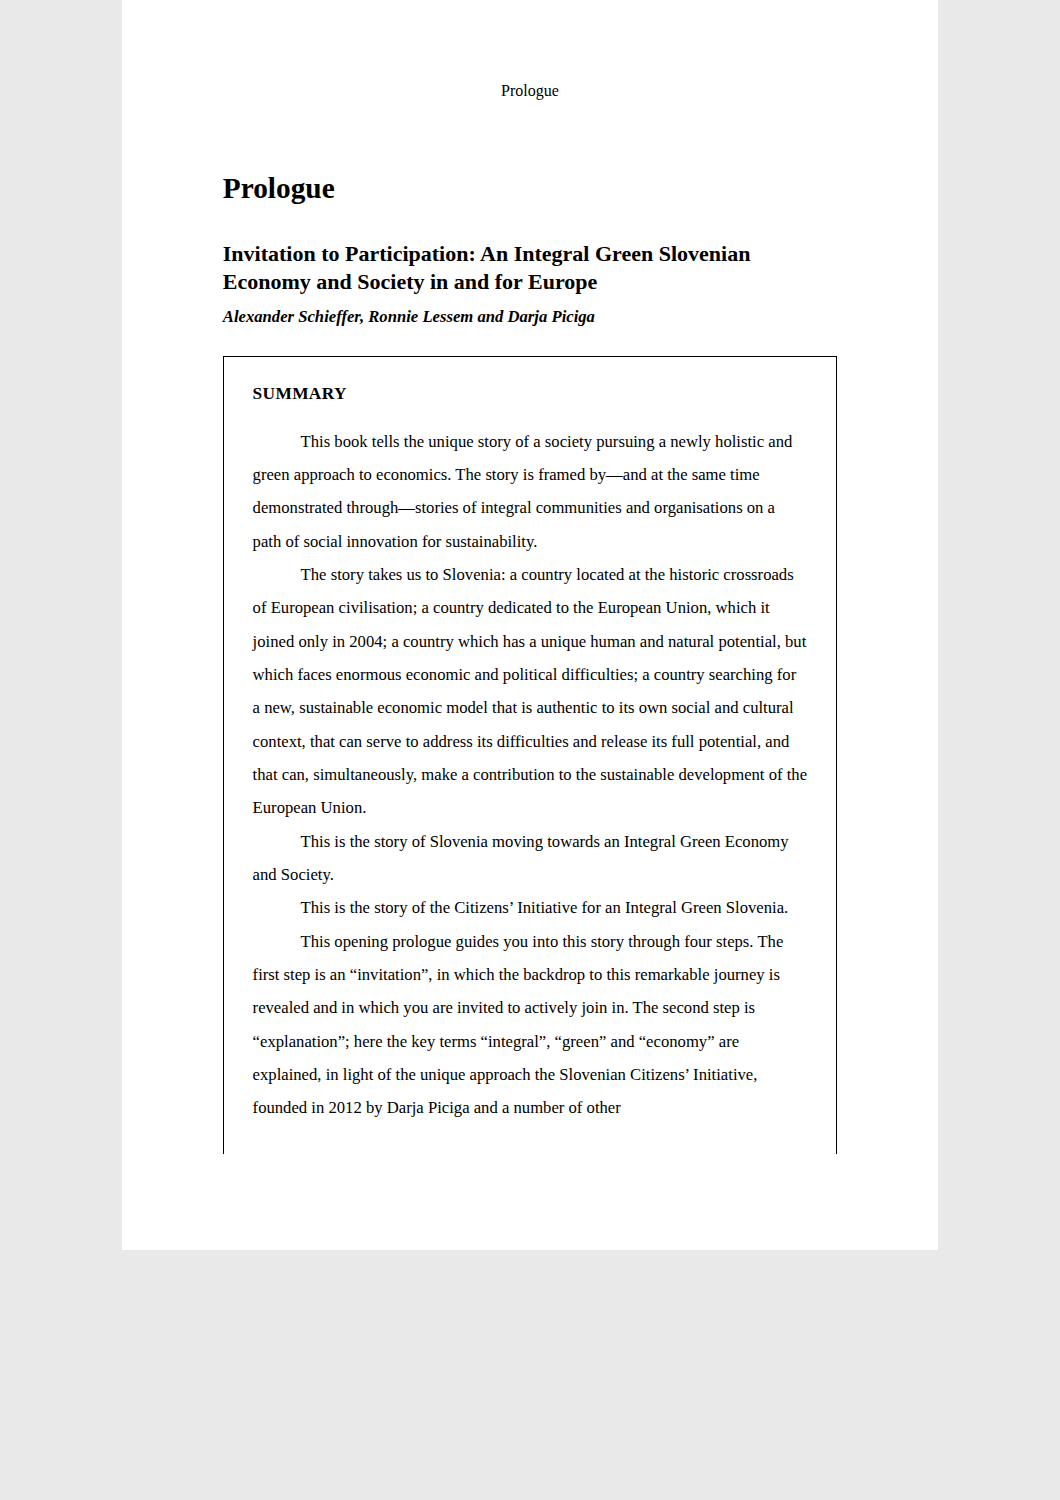Prologue
Prologue
Invitation to Participation: An Integral Green Slovenian Economy and Society in and for Europe
Alexander Schieffer, Ronnie Lessem and Darja Piciga
SUMMARY
This book tells the unique story of a society pursuing a newly holistic and green approach to economics. The story is framed by—and at the same time demonstrated through—stories of integral communities and organisations on a path of social innovation for sustainability.
The story takes us to Slovenia: a country located at the historic crossroads of European civilisation; a country dedicated to the European Union, which it joined only in 2004; a country which has a unique human and natural potential, but which faces enormous economic and political difficulties; a country searching for a new, sustainable economic model that is authentic to its own social and cultural context, that can serve to address its difficulties and release its full potential, and that can, simultaneously, make a contribution to the sustainable development of the European Union.
This is the story of Slovenia moving towards an Integral Green Economy and Society.
This is the story of the Citizens’ Initiative for an Integral Green Slovenia.
This opening prologue guides you into this story through four steps. The first step is an “invitation”, in which the backdrop to this remarkable journey is revealed and in which you are invited to actively join in. The second step is “explanation”; here the key terms “integral”, “green” and “economy” are explained, in light of the unique approach the Slovenian Citizens’ Initiative, founded in 2012 by Darja Piciga and a number of other